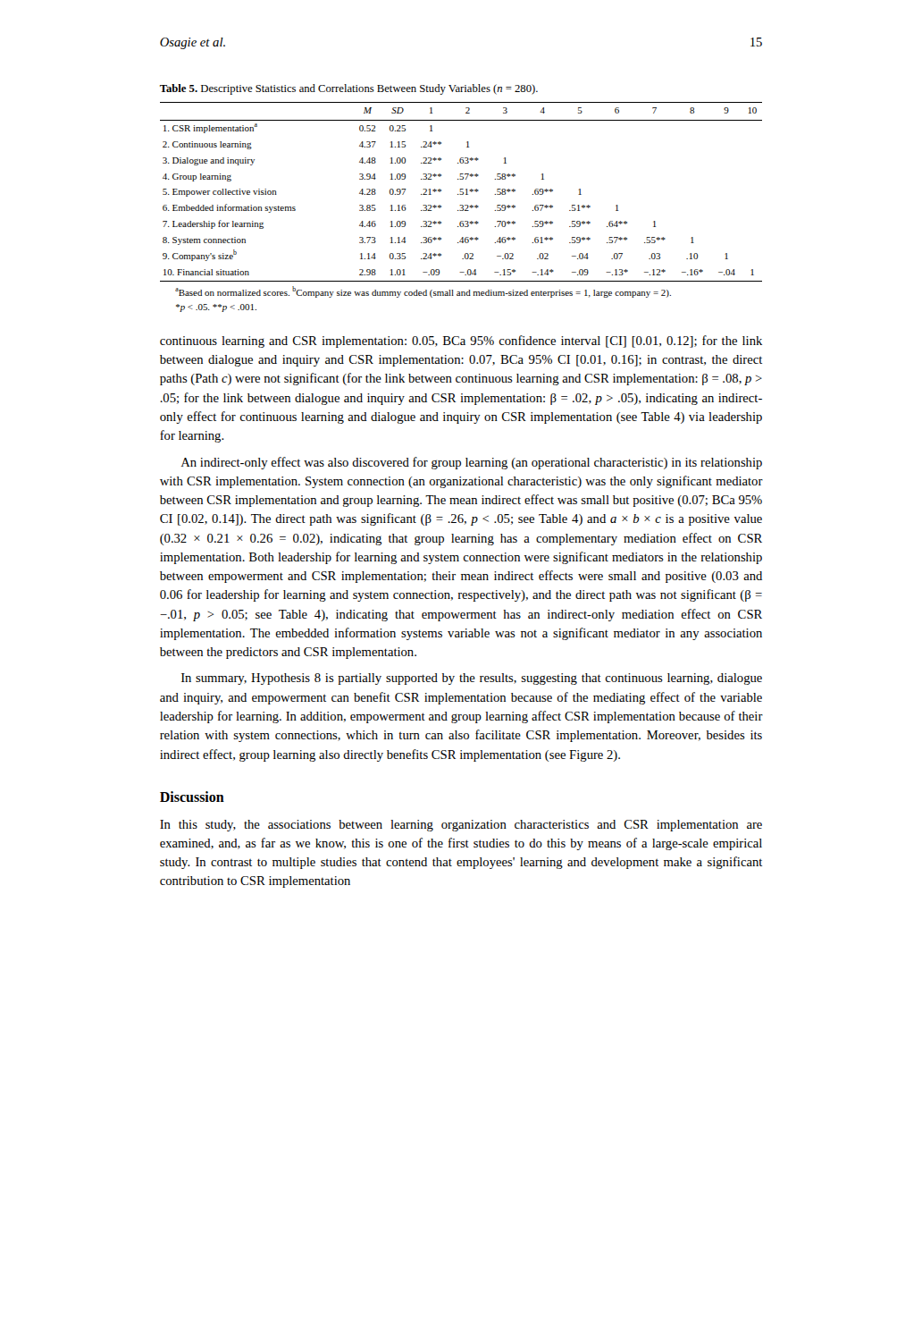Osagie et al. 15
Table 5. Descriptive Statistics and Correlations Between Study Variables (n = 280).
| | M | SD | 1 | 2 | 3 | 4 | 5 | 6 | 7 | 8 | 9 | 10 |
| --- | --- | --- | --- | --- | --- | --- | --- | --- | --- | --- | --- | --- |
| 1. CSR implementation a | 0.52 | 0.25 | 1 | | | | | | | | | |
| 2. Continuous learning | 4.37 | 1.15 | .24** | 1 | | | | | | | | |
| 3. Dialogue and inquiry | 4.48 | 1.00 | .22** | .63** | 1 | | | | | | | |
| 4. Group learning | 3.94 | 1.09 | .32** | .57** | .58** | 1 | | | | | | |
| 5. Empower collective vision | 4.28 | 0.97 | .21** | .51** | .58** | .69** | 1 | | | | | |
| 6. Embedded information systems | 3.85 | 1.16 | .32** | .32** | .59** | .67** | .51** | 1 | | | | |
| 7. Leadership for learning | 4.46 | 1.09 | .32** | .63** | .70** | .59** | .59** | .64** | 1 | | | |
| 8. System connection | 3.73 | 1.14 | .36** | .46** | .46** | .61** | .59** | .57** | .55** | 1 | | |
| 9. Company's size b | 1.14 | 0.35 | .24** | .02 | −.02 | .02 | −.04 | .07 | .03 | .10 | 1 | |
| 10. Financial situation | 2.98 | 1.01 | −.09 | −.04 | −.15* | −.14* | −.09 | −.13* | −.12* | −.16* | −.04 | 1 |
aBased on normalized scores. bCompany size was dummy coded (small and medium-sized enterprises = 1, large company = 2).
*p < .05. **p < .001.
continuous learning and CSR implementation: 0.05, BCa 95% confidence interval [CI] [0.01, 0.12]; for the link between dialogue and inquiry and CSR implementation: 0.07, BCa 95% CI [0.01, 0.16]; in contrast, the direct paths (Path c) were not significant (for the link between continuous learning and CSR implementation: β = .08, p > .05; for the link between dialogue and inquiry and CSR implementation: β = .02, p > .05), indicating an indirect-only effect for continuous learning and dialogue and inquiry on CSR implementation (see Table 4) via leadership for learning.
An indirect-only effect was also discovered for group learning (an operational characteristic) in its relationship with CSR implementation. System connection (an organizational characteristic) was the only significant mediator between CSR implementation and group learning. The mean indirect effect was small but positive (0.07; BCa 95% CI [0.02, 0.14]). The direct path was significant (β = .26, p < .05; see Table 4) and a × b × c is a positive value (0.32 × 0.21 × 0.26 = 0.02), indicating that group learning has a complementary mediation effect on CSR implementation. Both leadership for learning and system connection were significant mediators in the relationship between empowerment and CSR implementation; their mean indirect effects were small and positive (0.03 and 0.06 for leadership for learning and system connection, respectively), and the direct path was not significant (β = −.01, p > 0.05; see Table 4), indicating that empowerment has an indirect-only mediation effect on CSR implementation. The embedded information systems variable was not a significant mediator in any association between the predictors and CSR implementation.
In summary, Hypothesis 8 is partially supported by the results, suggesting that continuous learning, dialogue and inquiry, and empowerment can benefit CSR implementation because of the mediating effect of the variable leadership for learning. In addition, empowerment and group learning affect CSR implementation because of their relation with system connections, which in turn can also facilitate CSR implementation. Moreover, besides its indirect effect, group learning also directly benefits CSR implementation (see Figure 2).
Discussion
In this study, the associations between learning organization characteristics and CSR implementation are examined, and, as far as we know, this is one of the first studies to do this by means of a large-scale empirical study. In contrast to multiple studies that contend that employees' learning and development make a significant contribution to CSR implementation